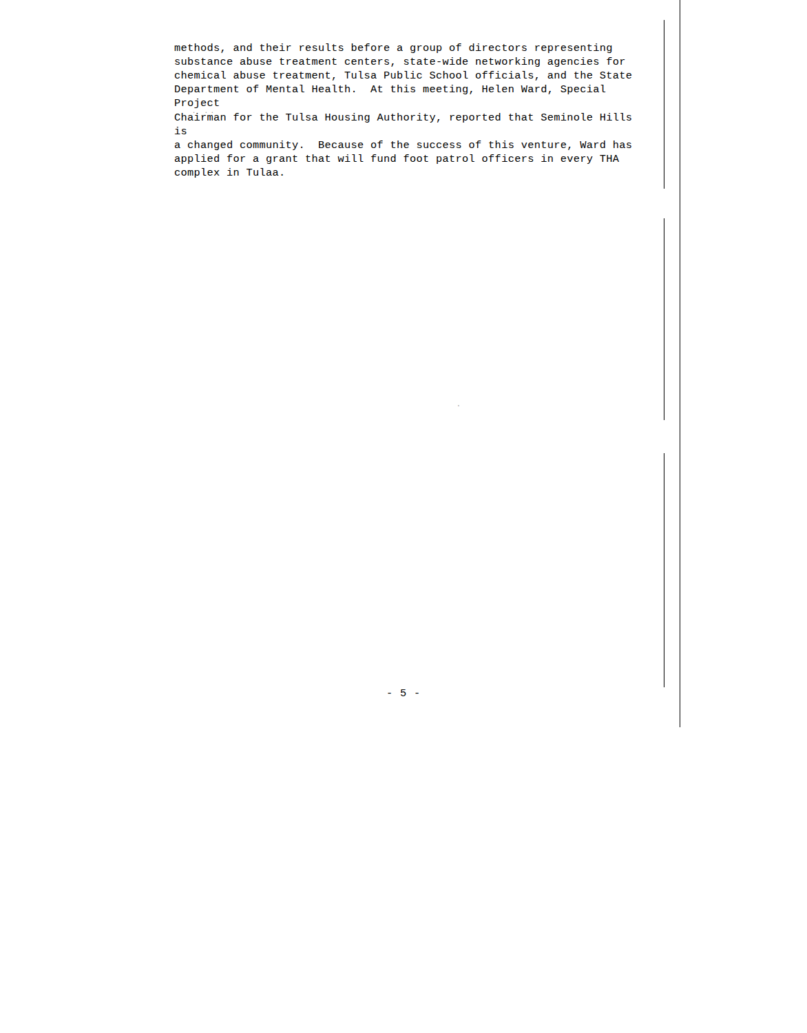methods, and their results before a group of directors representing substance abuse treatment centers, state-wide networking agencies for chemical abuse treatment, Tulsa Public School officials, and the State Department of Mental Health. At this meeting, Helen Ward, Special Project Chairman for the Tulsa Housing Authority, reported that Seminole Hills is a changed community. Because of the success of this venture, Ward has applied for a grant that will fund foot patrol officers in every THA complex in Tulaa.
. ..
.
- 5 -